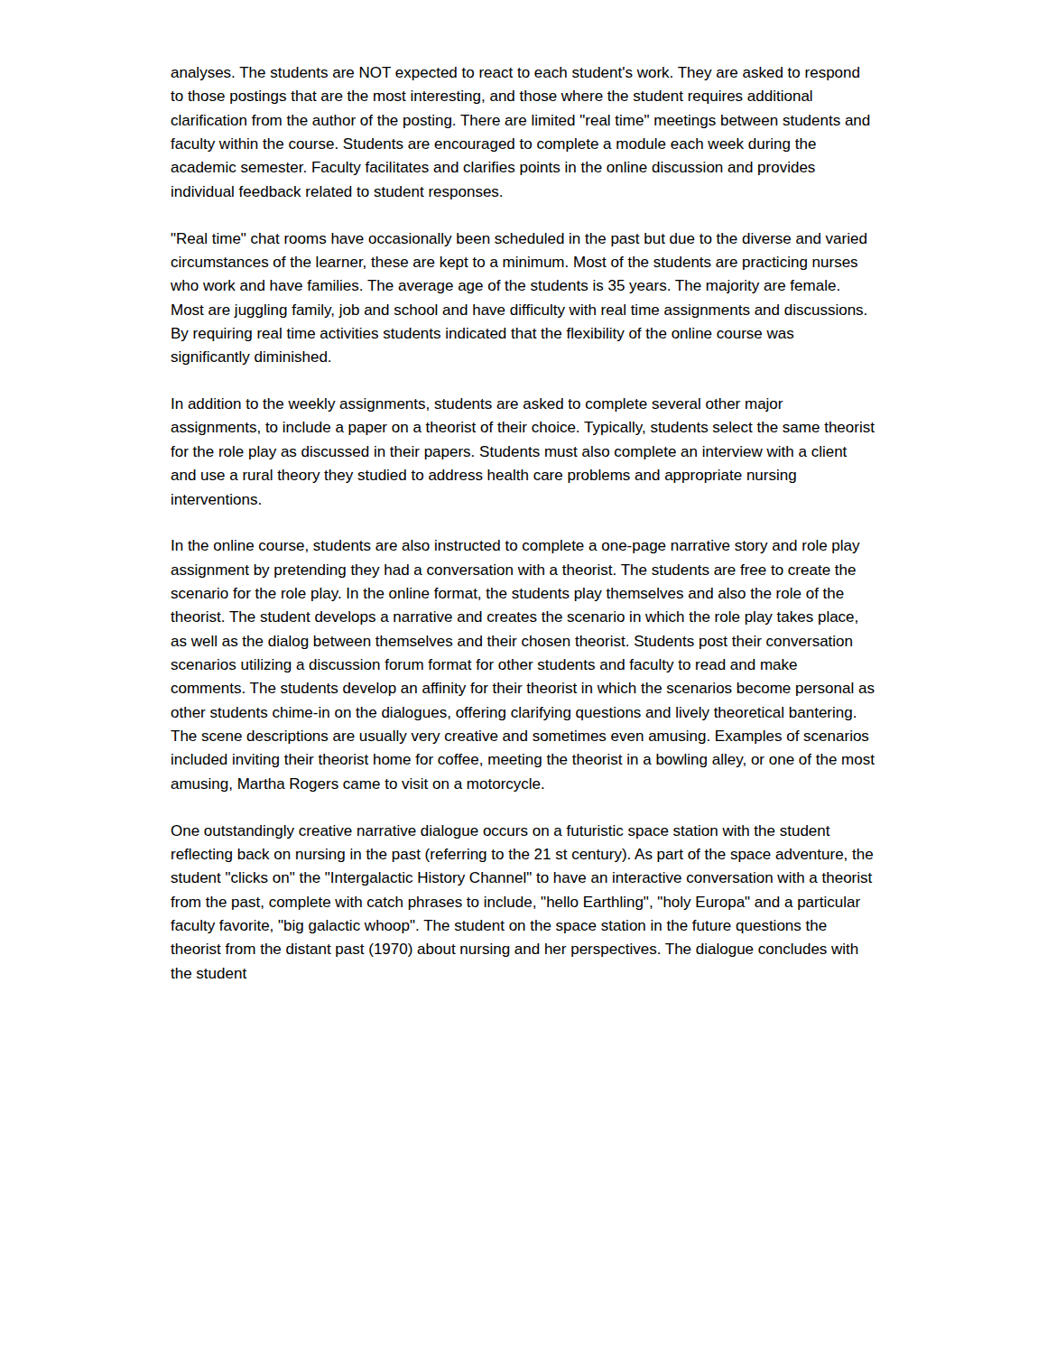analyses. The students are NOT expected to react to each student's work. They are asked to respond to those postings that are the most interesting, and those where the student requires additional clarification from the author of the posting. There are limited "real time" meetings between students and faculty within the course. Students are encouraged to complete a module each week during the academic semester. Faculty facilitates and clarifies points in the online discussion and provides individual feedback related to student responses.
"Real time" chat rooms have occasionally been scheduled in the past but due to the diverse and varied circumstances of the learner, these are kept to a minimum. Most of the students are practicing nurses who work and have families. The average age of the students is 35 years. The majority are female. Most are juggling family, job and school and have difficulty with real time assignments and discussions. By requiring real time activities students indicated that the flexibility of the online course was significantly diminished.
In addition to the weekly assignments, students are asked to complete several other major assignments, to include a paper on a theorist of their choice. Typically, students select the same theorist for the role play as discussed in their papers. Students must also complete an interview with a client and use a rural theory they studied to address health care problems and appropriate nursing interventions.
In the online course, students are also instructed to complete a one-page narrative story and role play assignment by pretending they had a conversation with a theorist. The students are free to create the scenario for the role play. In the online format, the students play themselves and also the role of the theorist. The student develops a narrative and creates the scenario in which the role play takes place, as well as the dialog between themselves and their chosen theorist. Students post their conversation scenarios utilizing a discussion forum format for other students and faculty to read and make comments. The students develop an affinity for their theorist in which the scenarios become personal as other students chime-in on the dialogues, offering clarifying questions and lively theoretical bantering. The scene descriptions are usually very creative and sometimes even amusing. Examples of scenarios included inviting their theorist home for coffee, meeting the theorist in a bowling alley, or one of the most amusing, Martha Rogers came to visit on a motorcycle.
One outstandingly creative narrative dialogue occurs on a futuristic space station with the student reflecting back on nursing in the past (referring to the 21 st century). As part of the space adventure, the student "clicks on" the "Intergalactic History Channel" to have an interactive conversation with a theorist from the past, complete with catch phrases to include, "hello Earthling", "holy Europa" and a particular faculty favorite, "big galactic whoop". The student on the space station in the future questions the theorist from the distant past (1970) about nursing and her perspectives. The dialogue concludes with the student